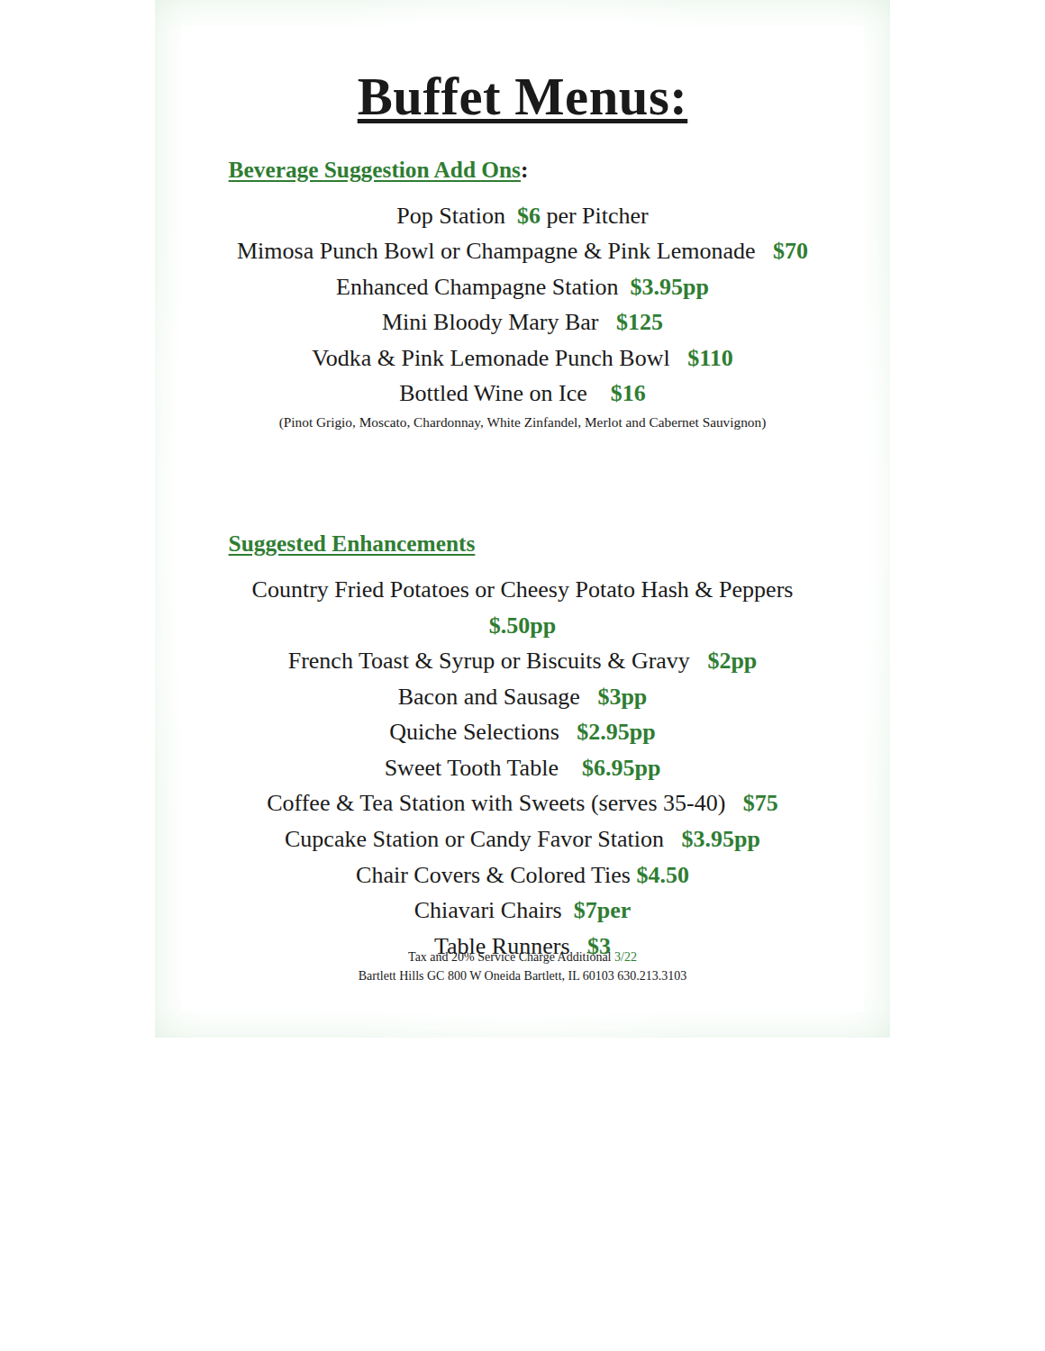Buffet Menus:
Beverage Suggestion Add Ons:
Pop Station $6 per Pitcher
Mimosa Punch Bowl or Champagne & Pink Lemonade $70
Enhanced Champagne Station $3.95pp
Mini Bloody Mary Bar $125
Vodka & Pink Lemonade Punch Bowl $110
Bottled Wine on Ice $16
(Pinot Grigio, Moscato, Chardonnay, White Zinfandel, Merlot and Cabernet Sauvignon)
Suggested Enhancements
Country Fried Potatoes or Cheesy Potato Hash & Peppers $.50pp
French Toast & Syrup or Biscuits & Gravy $2pp
Bacon and Sausage $3pp
Quiche Selections $2.95pp
Sweet Tooth Table $6.95pp
Coffee & Tea Station with Sweets (serves 35-40) $75
Cupcake Station or Candy Favor Station $3.95pp
Chair Covers & Colored Ties $4.50
Chiavari Chairs $7per
Table Runners $3
Tax and 20% Service Charge Additional 3/22
Bartlett Hills GC 800 W Oneida Bartlett, IL 60103 630.213.3103